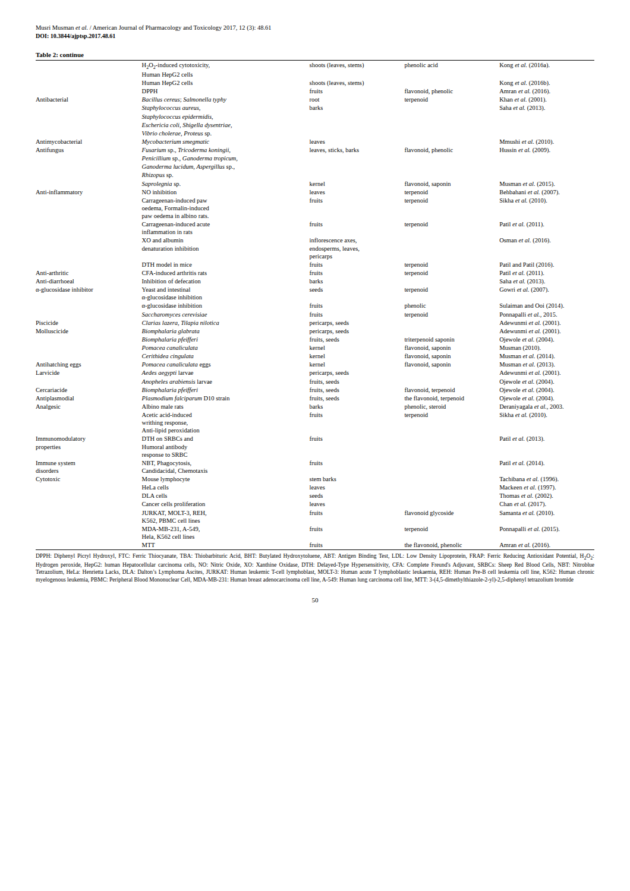Musri Musman et al. / American Journal of Pharmacology and Toxicology 2017, 12 (3): 48.61
DOI: 10.3844/ajptsp.2017.48.61
Table 2: continue
| | H 2 O 2 -induced cytotoxicity, Human HepG2 cells | shoots (leaves, stems) | phenolic acid | Kong et al. (2016a). |
| | Human HepG2 cells | shoots (leaves, stems) | | Kong et al. (2016b). |
| | DPPH | fruits | flavonoid, phenolic | Amran et al. (2016). |
| Antibacterial | Bacillus cereus ; Salmonella typhy | root | terpenoid | Khan et al. (2001). |
| | Staphylococcus aureus , | barks | | Saha et al. (2013). |
| | Staphylococcus epidermidis , | | | |
| | Eschericia coli , Shigella dysentriae , | | | |
| | Vibrio cholerae , Proteus sp. | | | |
| Antimycobacterial | Mycobacterium smegmatic | leaves | | Mmushi et al. (2010). |
| Antifungus | Fusarium sp., Tricoderma koningii , | leaves, sticks, barks | flavonoid, phenolic | Hussin et al. (2009). |
| | Penicillium sp., Ganoderma tropicum , | | | |
| | Ganoderma lucidum , Aspergillus sp., | | | |
| | Rhizopus sp. | | | |
| | Saprolegnia sp. | kernel | flavonoid, saponin | Musman et al. (2015). |
| Anti-inflammatory | NO inhibition | leaves | terpenoid | Behbahani et al. (2007). |
| | Carrageenan-induced paw oedema, Formalin-induced paw oedema in albino rats. | fruits | terpenoid | Sikha et al. (2010). |
| | Carrageenan-induced acute inflammation in rats | fruits | terpenoid | Patil et al. (2011). |
| | XO and albumin denaturation inhibition | inflorescence axes, endosperms, leaves, pericarps | | Osman et al. (2016). |
| | DTH model in mice | fruits | terpenoid | Patil and Patil (2016). |
| Anti-arthritic | CFA-induced arthritis rats | fruits | terpenoid | Patil et al. (2011). |
| Anti-diarrhoeal | Inhibition of defecation | barks | | Saha et al. (2013). |
| α-glucosidase inhibitor | Yeast and intestinal α-glucosidase inhibition | seeds | terpenoid | Gowri et al. (2007). |
| | α-glucosidase inhibition | fruits | phenolic | Sulaiman and Ooi (2014). |
| | Saccharomyces cerevisiae | fruits | terpenoid | Ponnapalli et al. , 2015. |
| Piscicide | Clarias lazera , Tilapia nilotica | pericarps, seeds | | Adewunmi et al. (2001). |
| Molluscicide | Biomphalaria glabrata | pericarps, seeds | | Adewunmi et al. (2001). |
| | Biomphalaria pfeifferi | fruits, seeds | triterpenoid saponin | Ojewole et al. (2004). |
| | Pomacea canaliculata | kernel | flavonoid, saponin | Musman (2010). |
| | Cerithidea cingulata | kernel | flavonoid, saponin | Musman et al. (2014). |
| Antihatching eggs | Pomacea canaliculata eggs | kernel | flavonoid, saponin | Musman et al. (2013). |
| Larvicide | Aedes aegypti larvae | pericarps, seeds | | Adewunmi et al. (2001). |
| | Anopheles arabiensis larvae | fruits, seeds | | Ojewole et al. (2004). |
| Cercariacide | Biomphalaria pfeifferi | fruits, seeds | flavonoid, terpenoid | Ojewole et al. (2004). |
| Antiplasmodial | Plasmodium falciparum D10 strain | fruits, seeds | the flavonoid, terpenoid | Ojewole et al. (2004). |
| Analgesic | Albino male rats | barks | phenolic, steroid | Deraniyagala et al. , 2003. |
| | Acetic acid-induced writhing response, Anti-lipid peroxidation | fruits | terpenoid | Sikha et al. (2010). |
| Immunomodulatory properties | DTH on SRBCs and Humoral antibody response to SRBC | fruits | | Patil et al. (2013). |
| Immune system disorders | NBT, Phagocytosis, Candidacidal, Chemotaxis | fruits | | Patil et al. (2014). |
| Cytotoxic | Mouse lymphocyte | stem barks | | Tachibana et al. (1996). |
| | HeLa cells | leaves | | Mackeen et al. (1997). |
| | DLA cells | seeds | | Thomas et al. (2002). |
| | Cancer cells proliferation | leaves | | Chan et al. (2017). |
| | JURKAT, MOLT-3, REH, K562, PBMC cell lines | fruits | flavonoid glycoside | Samanta et al. (2010). |
| | MDA-MB-231, A-549, Hela, K562 cell lines | fruits | terpenoid | Ponnapalli et al. (2015). |
| | MTT | fruits | the flavonoid, phenolic | Amran et al. (2016). |
DPPH: Diphenyl Picryl Hydroxyl, FTC: Ferric Thiocyanate, TBA: Thiobarbituric Acid, BHT: Butylated Hydroxytoluene, ABT: Antigen Binding Test, LDL: Low Density Lipoprotein, FRAP: Ferric Reducing Antioxidant Potential, H2 O2: Hydrogen peroxide, HepG2: human Hepatocellular carcinoma cells, NO: Nitric Oxide, XO: Xanthine Oxidase, DTH: Delayed-Type Hypersensitivity, CFA: Complete Freund's Adjuvant, SRBCs: Sheep Red Blood Cells, NBT: Nitroblue Tetrazolium, HeLa: Henrietta Lacks, DLA: Dalton’s Lymphoma Ascites, JURKAT: Human leukemic T-cell lymphoblast, MOLT-3: Human acute T lymphoblastic leukaemia, REH: Human Pre-B cell leukemia cell line, K562: Human chronic myelogenous leukemia, PBMC: Peripheral Blood Mononuclear Cell, MDA-MB-231: Human breast adenocarcinoma cell line, A-549: Human lung carcinoma cell line, MTT: 3-(4,5-dimethylthiazole-2-yl)-2,5-diphenyl tetrazolium bromide
50